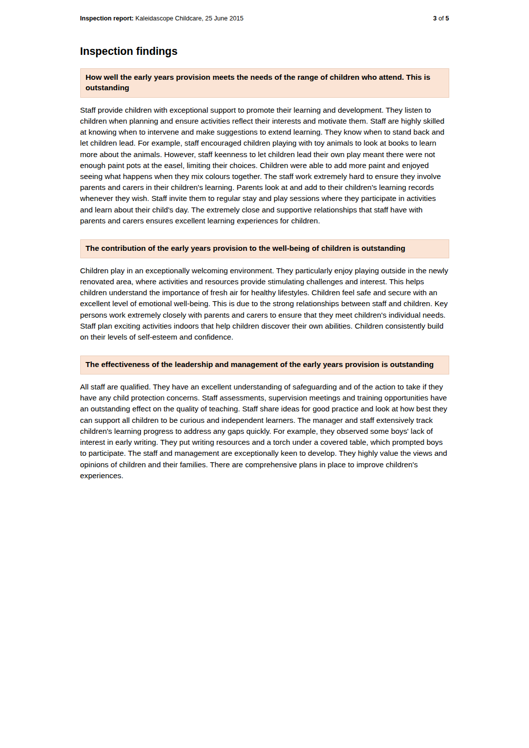Inspection report: Kaleidascope Childcare, 25 June 2015
3 of 5
Inspection findings
How well the early years provision meets the needs of the range of children who attend. This is outstanding
Staff provide children with exceptional support to promote their learning and development. They listen to children when planning and ensure activities reflect their interests and motivate them. Staff are highly skilled at knowing when to intervene and make suggestions to extend learning. They know when to stand back and let children lead. For example, staff encouraged children playing with toy animals to look at books to learn more about the animals. However, staff keenness to let children lead their own play meant there were not enough paint pots at the easel, limiting their choices. Children were able to add more paint and enjoyed seeing what happens when they mix colours together. The staff work extremely hard to ensure they involve parents and carers in their children's learning. Parents look at and add to their children's learning records whenever they wish. Staff invite them to regular stay and play sessions where they participate in activities and learn about their child's day. The extremely close and supportive relationships that staff have with parents and carers ensures excellent learning experiences for children.
The contribution of the early years provision to the well-being of children is outstanding
Children play in an exceptionally welcoming environment. They particularly enjoy playing outside in the newly renovated area, where activities and resources provide stimulating challenges and interest. This helps children understand the importance of fresh air for healthy lifestyles. Children feel safe and secure with an excellent level of emotional well-being. This is due to the strong relationships between staff and children. Key persons work extremely closely with parents and carers to ensure that they meet children's individual needs. Staff plan exciting activities indoors that help children discover their own abilities. Children consistently build on their levels of self-esteem and confidence.
The effectiveness of the leadership and management of the early years provision is outstanding
All staff are qualified. They have an excellent understanding of safeguarding and of the action to take if they have any child protection concerns. Staff assessments, supervision meetings and training opportunities have an outstanding effect on the quality of teaching. Staff share ideas for good practice and look at how best they can support all children to be curious and independent learners. The manager and staff extensively track children's learning progress to address any gaps quickly. For example, they observed some boys' lack of interest in early writing. They put writing resources and a torch under a covered table, which prompted boys to participate. The staff and management are exceptionally keen to develop. They highly value the views and opinions of children and their families. There are comprehensive plans in place to improve children's experiences.